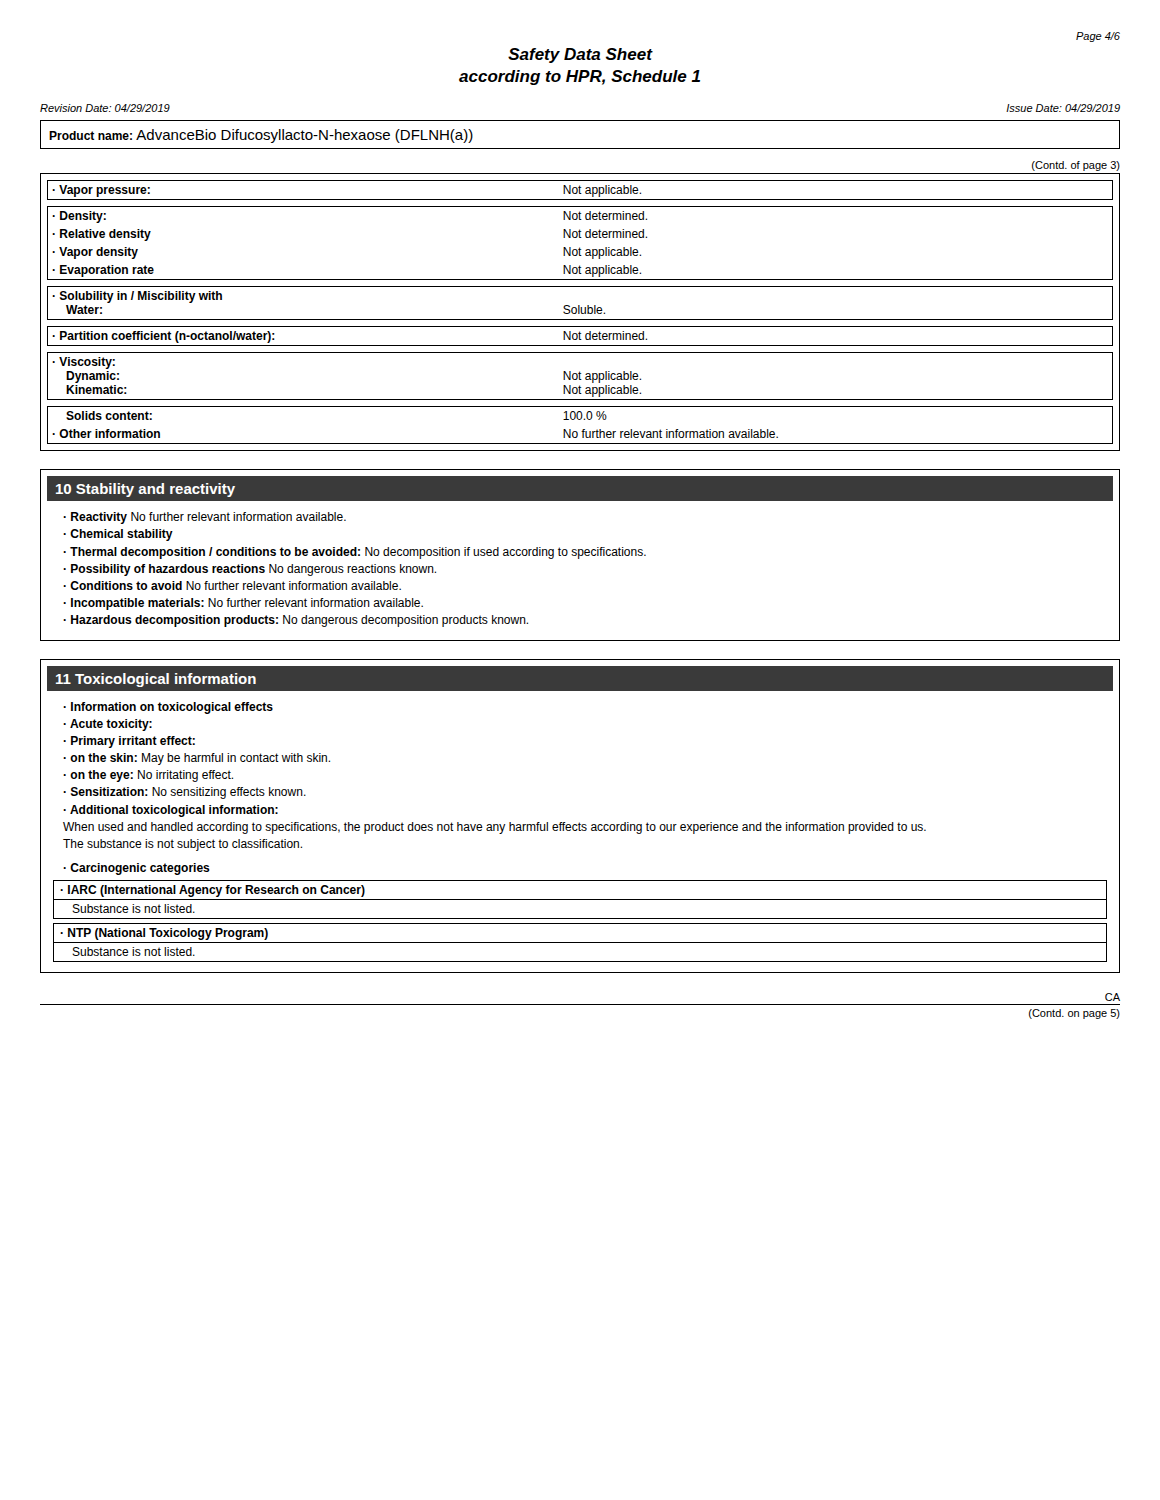Page 4/6
Safety Data Sheet
according to HPR, Schedule 1
Revision Date: 04/29/2019 Issue Date: 04/29/2019
Product name: AdvanceBio Difucosyllacto-N-hexaose (DFLNH(a))
(Contd. of page 3)
| Vapor pressure: | Not applicable. |
| Density: | Not determined. |
| Relative density | Not determined. |
| Vapor density | Not applicable. |
| Evaporation rate | Not applicable. |
| Solubility in / Miscibility with Water: | Soluble. |
| Partition coefficient (n-octanol/water): | Not determined. |
| Viscosity: Dynamic: Kinematic: | Not applicable. Not applicable. |
| Solids content: | 100.0 % |
| Other information | No further relevant information available. |
10 Stability and reactivity
Reactivity No further relevant information available.
Chemical stability
Thermal decomposition / conditions to be avoided: No decomposition if used according to specifications.
Possibility of hazardous reactions No dangerous reactions known.
Conditions to avoid No further relevant information available.
Incompatible materials: No further relevant information available.
Hazardous decomposition products: No dangerous decomposition products known.
11 Toxicological information
Information on toxicological effects
Acute toxicity:
Primary irritant effect:
on the skin: May be harmful in contact with skin.
on the eye: No irritating effect.
Sensitization: No sensitizing effects known.
Additional toxicological information:
When used and handled according to specifications, the product does not have any harmful effects according to our experience and the information provided to us.
The substance is not subject to classification.
Carcinogenic categories
IARC (International Agency for Research on Cancer)
Substance is not listed.
NTP (National Toxicology Program)
Substance is not listed.
CA
(Contd. on page 5)